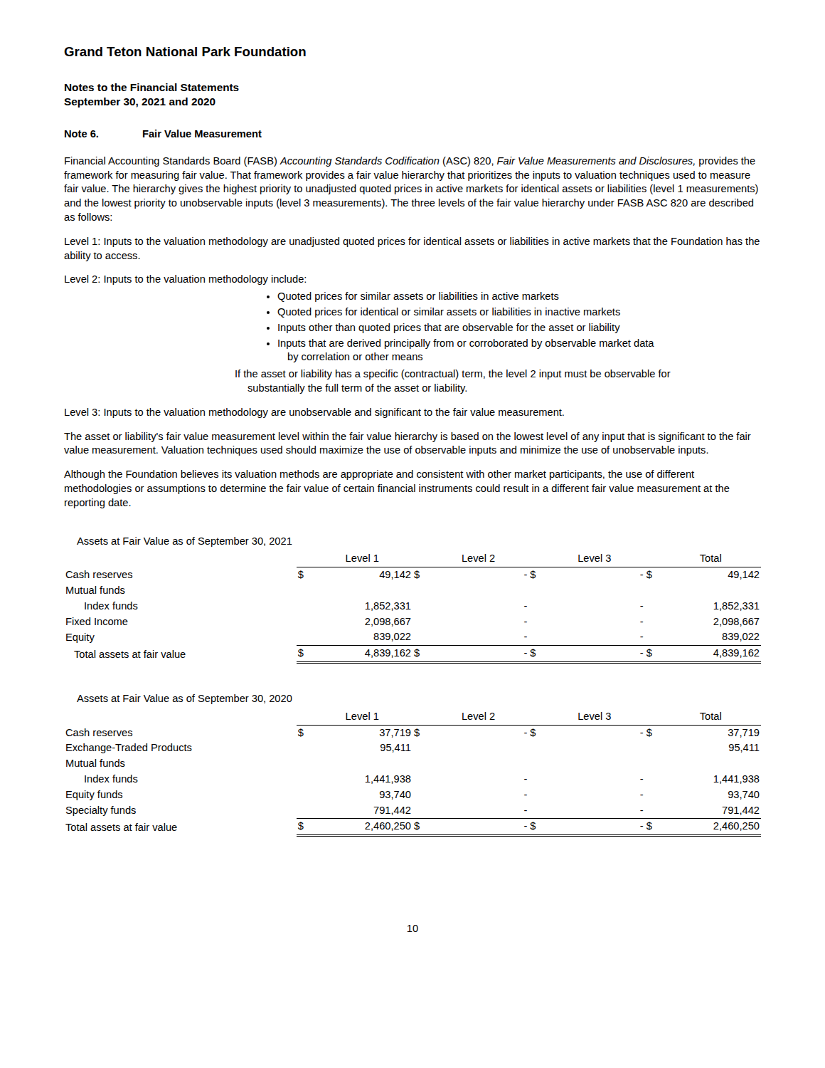Grand Teton National Park Foundation
Notes to the Financial Statements
September 30, 2021 and 2020
Note 6. Fair Value Measurement
Financial Accounting Standards Board (FASB) Accounting Standards Codification (ASC) 820, Fair Value Measurements and Disclosures, provides the framework for measuring fair value. That framework provides a fair value hierarchy that prioritizes the inputs to valuation techniques used to measure fair value. The hierarchy gives the highest priority to unadjusted quoted prices in active markets for identical assets or liabilities (level 1 measurements) and the lowest priority to unobservable inputs (level 3 measurements). The three levels of the fair value hierarchy under FASB ASC 820 are described as follows:
Level 1: Inputs to the valuation methodology are unadjusted quoted prices for identical assets or liabilities in active markets that the Foundation has the ability to access.
Level 2: Inputs to the valuation methodology include:
Quoted prices for similar assets or liabilities in active markets
Quoted prices for identical or similar assets or liabilities in inactive markets
Inputs other than quoted prices that are observable for the asset or liability
Inputs that are derived principally from or corroborated by observable market data
by correlation or other means
If the asset or liability has a specific (contractual) term, the level 2 input must be observable for
substantially the full term of the asset or liability.
Level 3: Inputs to the valuation methodology are unobservable and significant to the fair value measurement.
The asset or liability's fair value measurement level within the fair value hierarchy is based on the lowest level of any input that is significant to the fair value measurement. Valuation techniques used should maximize the use of observable inputs and minimize the use of unobservable inputs.
Although the Foundation believes its valuation methods are appropriate and consistent with other market participants, the use of different methodologies or assumptions to determine the fair value of certain financial instruments could result in a different fair value measurement at the reporting date.
Assets at Fair Value as of September 30, 2021
| | | Level 1 | | Level 2 | | Level 3 | | Total |
| Cash reserves | $ | 49,142 | $ | - | $ | - | $ | 49,142 |
| Mutual funds | | | | | | | | |
| Index funds | | 1,852,331 | | - | | - | | 1,852,331 |
| Fixed Income | | 2,098,667 | | - | | - | | 2,098,667 |
| Equity | | 839,022 | | - | | - | | 839,022 |
| Total assets at fair value | $ | 4,839,162 | $ | - | $ | - | $ | 4,839,162 |
Assets at Fair Value as of September 30, 2020
| | | Level 1 | | Level 2 | | Level 3 | | Total |
| Cash reserves | $ | 37,719 | $ | - | $ | - | $ | 37,719 |
| Exchange-Traded Products | | 95,411 | | | | | | 95,411 |
| Mutual funds | | | | | | | | |
| Index funds | | 1,441,938 | | - | | - | | 1,441,938 |
| Equity funds | | 93,740 | | - | | - | | 93,740 |
| Specialty funds | | 791,442 | | - | | - | | 791,442 |
| Total assets at fair value | $ | 2,460,250 | $ | - | $ | - | $ | 2,460,250 |
10